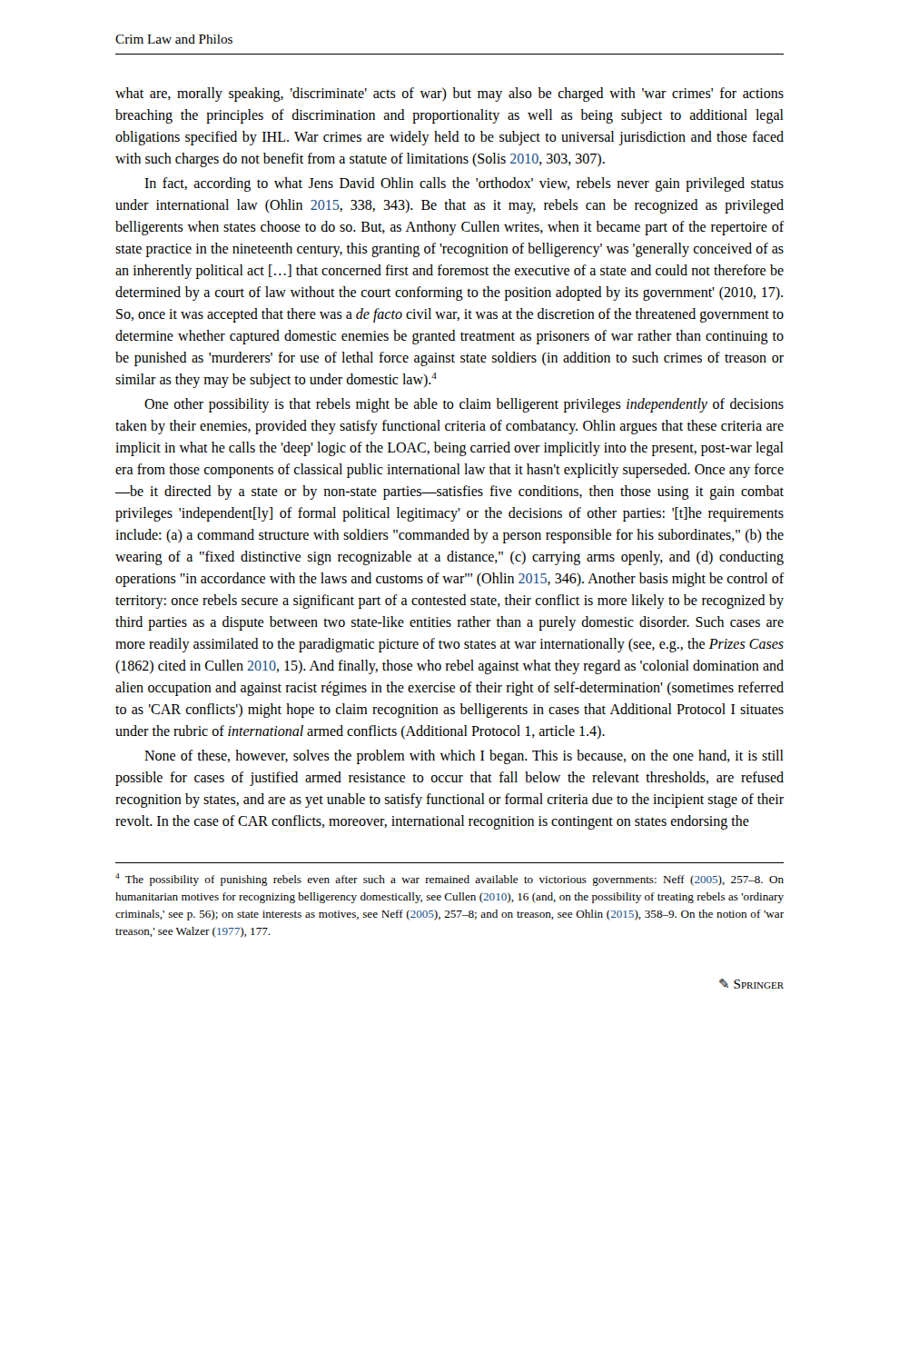Crim Law and Philos
what are, morally speaking, 'discriminate' acts of war) but may also be charged with 'war crimes' for actions breaching the principles of discrimination and proportionality as well as being subject to additional legal obligations specified by IHL. War crimes are widely held to be subject to universal jurisdiction and those faced with such charges do not benefit from a statute of limitations (Solis 2010, 303, 307).
In fact, according to what Jens David Ohlin calls the 'orthodox' view, rebels never gain privileged status under international law (Ohlin 2015, 338, 343). Be that as it may, rebels can be recognized as privileged belligerents when states choose to do so. But, as Anthony Cullen writes, when it became part of the repertoire of state practice in the nineteenth century, this granting of 'recognition of belligerency' was 'generally conceived of as an inherently political act […] that concerned first and foremost the executive of a state and could not therefore be determined by a court of law without the court conforming to the position adopted by its government' (2010, 17). So, once it was accepted that there was a de facto civil war, it was at the discretion of the threatened government to determine whether captured domestic enemies be granted treatment as prisoners of war rather than continuing to be punished as 'murderers' for use of lethal force against state soldiers (in addition to such crimes of treason or similar as they may be subject to under domestic law).4
One other possibility is that rebels might be able to claim belligerent privileges independently of decisions taken by their enemies, provided they satisfy functional criteria of combatancy. Ohlin argues that these criteria are implicit in what he calls the 'deep' logic of the LOAC, being carried over implicitly into the present, post-war legal era from those components of classical public international law that it hasn't explicitly superseded. Once any force—be it directed by a state or by non-state parties—satisfies five conditions, then those using it gain combat privileges 'independent[ly] of formal political legitimacy' or the decisions of other parties: '[t]he requirements include: (a) a command structure with soldiers "commanded by a person responsible for his subordinates," (b) the wearing of a "fixed distinctive sign recognizable at a distance," (c) carrying arms openly, and (d) conducting operations "in accordance with the laws and customs of war"' (Ohlin 2015, 346). Another basis might be control of territory: once rebels secure a significant part of a contested state, their conflict is more likely to be recognized by third parties as a dispute between two state-like entities rather than a purely domestic disorder. Such cases are more readily assimilated to the paradigmatic picture of two states at war internationally (see, e.g., the Prizes Cases (1862) cited in Cullen 2010, 15). And finally, those who rebel against what they regard as 'colonial domination and alien occupation and against racist régimes in the exercise of their right of self-determination' (sometimes referred to as 'CAR conflicts') might hope to claim recognition as belligerents in cases that Additional Protocol I situates under the rubric of international armed conflicts (Additional Protocol 1, article 1.4).
None of these, however, solves the problem with which I began. This is because, on the one hand, it is still possible for cases of justified armed resistance to occur that fall below the relevant thresholds, are refused recognition by states, and are as yet unable to satisfy functional or formal criteria due to the incipient stage of their revolt. In the case of CAR conflicts, moreover, international recognition is contingent on states endorsing the
4 The possibility of punishing rebels even after such a war remained available to victorious governments: Neff (2005), 257–8. On humanitarian motives for recognizing belligerency domestically, see Cullen (2010), 16 (and, on the possibility of treating rebels as 'ordinary criminals,' see p. 56); on state interests as motives, see Neff (2005), 257–8; and on treason, see Ohlin (2015), 358–9. On the notion of 'war treason,' see Walzer (1977), 177.
✎ Springer